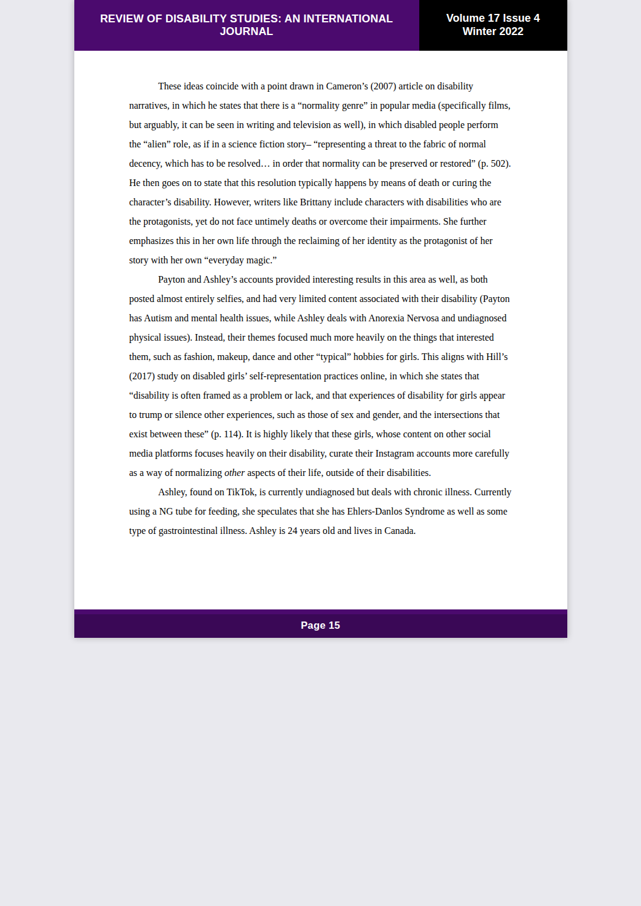REVIEW OF DISABILITY STUDIES: AN INTERNATIONAL JOURNAL
Volume 17 Issue 4 Winter 2022
These ideas coincide with a point drawn in Cameron’s (2007) article on disability narratives, in which he states that there is a “normality genre” in popular media (specifically films, but arguably, it can be seen in writing and television as well), in which disabled people perform the “alien” role, as if in a science fiction story– “representing a threat to the fabric of normal decency, which has to be resolved… in order that normality can be preserved or restored” (p. 502). He then goes on to state that this resolution typically happens by means of death or curing the character’s disability. However, writers like Brittany include characters with disabilities who are the protagonists, yet do not face untimely deaths or overcome their impairments. She further emphasizes this in her own life through the reclaiming of her identity as the protagonist of her story with her own “everyday magic.”
Payton and Ashley’s accounts provided interesting results in this area as well, as both posted almost entirely selfies, and had very limited content associated with their disability (Payton has Autism and mental health issues, while Ashley deals with Anorexia Nervosa and undiagnosed physical issues). Instead, their themes focused much more heavily on the things that interested them, such as fashion, makeup, dance and other “typical” hobbies for girls. This aligns with Hill’s (2017) study on disabled girls’ self-representation practices online, in which she states that “disability is often framed as a problem or lack, and that experiences of disability for girls appear to trump or silence other experiences, such as those of sex and gender, and the intersections that exist between these” (p. 114). It is highly likely that these girls, whose content on other social media platforms focuses heavily on their disability, curate their Instagram accounts more carefully as a way of normalizing other aspects of their life, outside of their disabilities.
Ashley, found on TikTok, is currently undiagnosed but deals with chronic illness. Currently using a NG tube for feeding, she speculates that she has Ehlers-Danlos Syndrome as well as some type of gastrointestinal illness. Ashley is 24 years old and lives in Canada.
Page 15